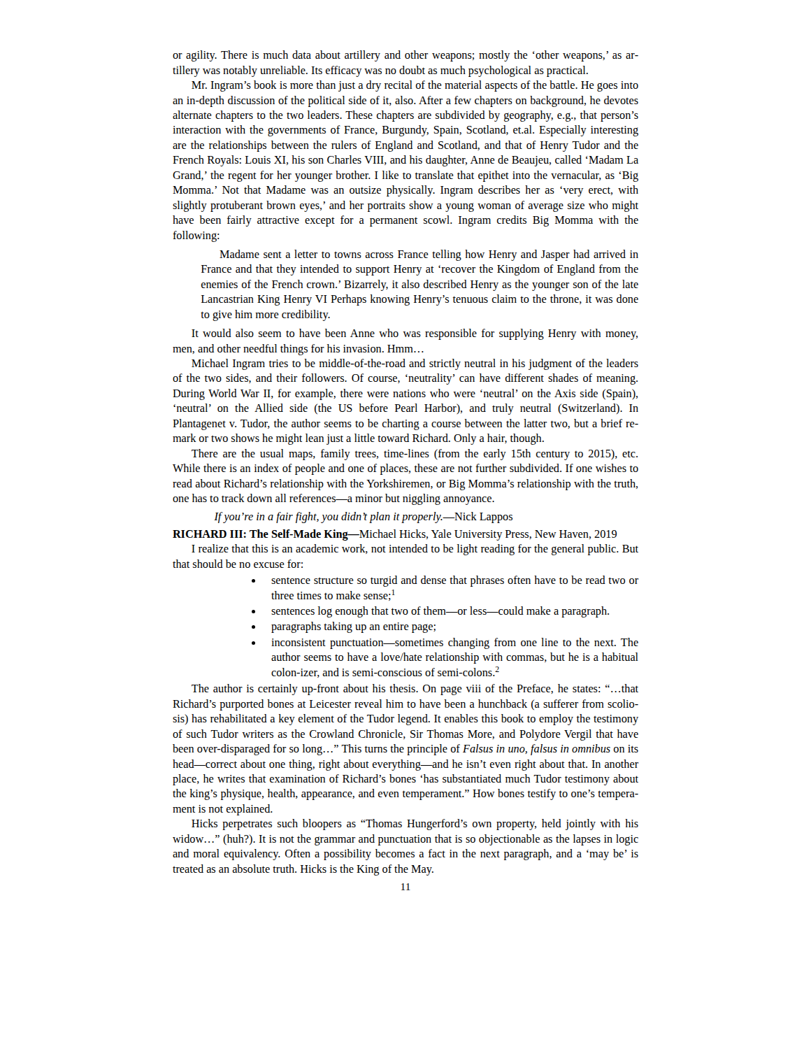or agility. There is much data about artillery and other weapons; mostly the ‘other weapons,’ as artillery was notably unreliable. Its efficacy was no doubt as much psychological as practical.
Mr. Ingram’s book is more than just a dry recital of the material aspects of the battle. He goes into an in-depth discussion of the political side of it, also. After a few chapters on background, he devotes alternate chapters to the two leaders. These chapters are subdivided by geography, e.g., that person’s interaction with the governments of France, Burgundy, Spain, Scotland, et.al. Especially interesting are the relationships between the rulers of England and Scotland, and that of Henry Tudor and the French Royals: Louis XI, his son Charles VIII, and his daughter, Anne de Beaujeu, called ‘Madam La Grand,’ the regent for her younger brother. I like to translate that epithet into the vernacular, as ‘Big Momma.’ Not that Madame was an outsize physically. Ingram describes her as ‘very erect, with slightly protuberant brown eyes,’ and her portraits show a young woman of average size who might have been fairly attractive except for a permanent scowl. Ingram credits Big Momma with the following:
Madame sent a letter to towns across France telling how Henry and Jasper had arrived in France and that they intended to support Henry at ‘recover the Kingdom of England from the enemies of the French crown.’ Bizarrely, it also described Henry as the younger son of the late Lancastrian King Henry VI Perhaps knowing Henry’s tenuous claim to the throne, it was done to give him more credibility.
It would also seem to have been Anne who was responsible for supplying Henry with money, men, and other needful things for his invasion. Hmm…
Michael Ingram tries to be middle-of-the-road and strictly neutral in his judgment of the leaders of the two sides, and their followers. Of course, ‘neutrality’ can have different shades of meaning. During World War II, for example, there were nations who were ‘neutral’ on the Axis side (Spain), ‘neutral’ on the Allied side (the US before Pearl Harbor), and truly neutral (Switzerland). In Plantagenet v. Tudor, the author seems to be charting a course between the latter two, but a brief remark or two shows he might lean just a little toward Richard. Only a hair, though.
There are the usual maps, family trees, time-lines (from the early 15th century to 2015), etc. While there is an index of people and one of places, these are not further subdivided. If one wishes to read about Richard’s relationship with the Yorkshiremen, or Big Momma’s relationship with the truth, one has to track down all references—a minor but niggling annoyance.
If you’re in a fair fight, you didn’t plan it properly.—Nick Lappos
RICHARD III: The Self-Made King—Michael Hicks, Yale University Press, New Haven, 2019
I realize that this is an academic work, not intended to be light reading for the general public. But that should be no excuse for:
sentence structure so turgid and dense that phrases often have to be read two or three times to make sense;1
sentences log enough that two of them—or less—could make a paragraph.
paragraphs taking up an entire page;
inconsistent punctuation—sometimes changing from one line to the next. The author seems to have a love/hate relationship with commas, but he is a habitual colon-izer, and is semi-conscious of semi-colons.2
The author is certainly up-front about his thesis. On page viii of the Preface, he states: “…that Richard’s purported bones at Leicester reveal him to have been a hunchback (a sufferer from scoliosis) has rehabilitated a key element of the Tudor legend. It enables this book to employ the testimony of such Tudor writers as the Crowland Chronicle, Sir Thomas More, and Polydore Vergil that have been over-disparaged for so long…” This turns the principle of Falsus in uno, falsus in omnibus on its head—correct about one thing, right about everything—and he isn’t even right about that. In another place, he writes that examination of Richard’s bones ‘has substantiated much Tudor testimony about the king’s physique, health, appearance, and even temperament.” How bones testify to one’s temperament is not explained.
Hicks perpetrates such bloopers as “Thomas Hungerford’s own property, held jointly with his widow…” (huh?). It is not the grammar and punctuation that is so objectionable as the lapses in logic and moral equivalency. Often a possibility becomes a fact in the next paragraph, and a ‘may be’ is treated as an absolute truth. Hicks is the King of the May.
11